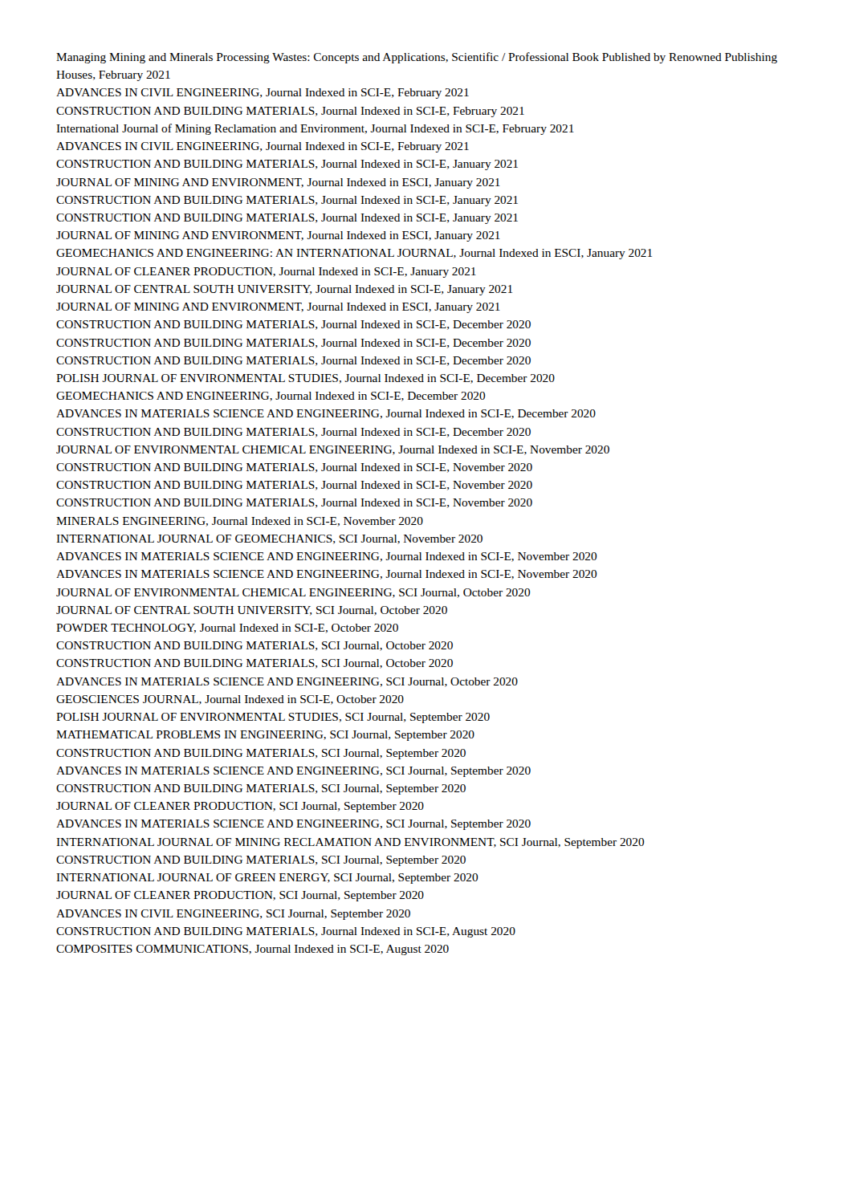Managing Mining and Minerals Processing Wastes: Concepts and Applications, Scientific / Professional Book Published by Renowned Publishing Houses, February 2021
ADVANCES IN CIVIL ENGINEERING, Journal Indexed in SCI-E, February 2021
CONSTRUCTION AND BUILDING MATERIALS, Journal Indexed in SCI-E, February 2021
International Journal of Mining Reclamation and Environment, Journal Indexed in SCI-E, February 2021
ADVANCES IN CIVIL ENGINEERING, Journal Indexed in SCI-E, February 2021
CONSTRUCTION AND BUILDING MATERIALS, Journal Indexed in SCI-E, January 2021
JOURNAL OF MINING AND ENVIRONMENT, Journal Indexed in ESCI, January 2021
CONSTRUCTION AND BUILDING MATERIALS, Journal Indexed in SCI-E, January 2021
CONSTRUCTION AND BUILDING MATERIALS, Journal Indexed in SCI-E, January 2021
JOURNAL OF MINING AND ENVIRONMENT, Journal Indexed in ESCI, January 2021
GEOMECHANICS AND ENGINEERING: AN INTERNATIONAL JOURNAL, Journal Indexed in ESCI, January 2021
JOURNAL OF CLEANER PRODUCTION, Journal Indexed in SCI-E, January 2021
JOURNAL OF CENTRAL SOUTH UNIVERSITY, Journal Indexed in SCI-E, January 2021
JOURNAL OF MINING AND ENVIRONMENT, Journal Indexed in ESCI, January 2021
CONSTRUCTION AND BUILDING MATERIALS, Journal Indexed in SCI-E, December 2020
CONSTRUCTION AND BUILDING MATERIALS, Journal Indexed in SCI-E, December 2020
CONSTRUCTION AND BUILDING MATERIALS, Journal Indexed in SCI-E, December 2020
POLISH JOURNAL OF ENVIRONMENTAL STUDIES, Journal Indexed in SCI-E, December 2020
GEOMECHANICS AND ENGINEERING, Journal Indexed in SCI-E, December 2020
ADVANCES IN MATERIALS SCIENCE AND ENGINEERING, Journal Indexed in SCI-E, December 2020
CONSTRUCTION AND BUILDING MATERIALS, Journal Indexed in SCI-E, December 2020
JOURNAL OF ENVIRONMENTAL CHEMICAL ENGINEERING, Journal Indexed in SCI-E, November 2020
CONSTRUCTION AND BUILDING MATERIALS, Journal Indexed in SCI-E, November 2020
CONSTRUCTION AND BUILDING MATERIALS, Journal Indexed in SCI-E, November 2020
CONSTRUCTION AND BUILDING MATERIALS, Journal Indexed in SCI-E, November 2020
MINERALS ENGINEERING, Journal Indexed in SCI-E, November 2020
INTERNATIONAL JOURNAL OF GEOMECHANICS, SCI Journal, November 2020
ADVANCES IN MATERIALS SCIENCE AND ENGINEERING, Journal Indexed in SCI-E, November 2020
ADVANCES IN MATERIALS SCIENCE AND ENGINEERING, Journal Indexed in SCI-E, November 2020
JOURNAL OF ENVIRONMENTAL CHEMICAL ENGINEERING, SCI Journal, October 2020
JOURNAL OF CENTRAL SOUTH UNIVERSITY, SCI Journal, October 2020
POWDER TECHNOLOGY, Journal Indexed in SCI-E, October 2020
CONSTRUCTION AND BUILDING MATERIALS, SCI Journal, October 2020
CONSTRUCTION AND BUILDING MATERIALS, SCI Journal, October 2020
ADVANCES IN MATERIALS SCIENCE AND ENGINEERING, SCI Journal, October 2020
GEOSCIENCES JOURNAL, Journal Indexed in SCI-E, October 2020
POLISH JOURNAL OF ENVIRONMENTAL STUDIES, SCI Journal, September 2020
MATHEMATICAL PROBLEMS IN ENGINEERING, SCI Journal, September 2020
CONSTRUCTION AND BUILDING MATERIALS, SCI Journal, September 2020
ADVANCES IN MATERIALS SCIENCE AND ENGINEERING, SCI Journal, September 2020
CONSTRUCTION AND BUILDING MATERIALS, SCI Journal, September 2020
JOURNAL OF CLEANER PRODUCTION, SCI Journal, September 2020
ADVANCES IN MATERIALS SCIENCE AND ENGINEERING, SCI Journal, September 2020
INTERNATIONAL JOURNAL OF MINING RECLAMATION AND ENVIRONMENT, SCI Journal, September 2020
CONSTRUCTION AND BUILDING MATERIALS, SCI Journal, September 2020
INTERNATIONAL JOURNAL OF GREEN ENERGY, SCI Journal, September 2020
JOURNAL OF CLEANER PRODUCTION, SCI Journal, September 2020
ADVANCES IN CIVIL ENGINEERING, SCI Journal, September 2020
CONSTRUCTION AND BUILDING MATERIALS, Journal Indexed in SCI-E, August 2020
COMPOSITES COMMUNICATIONS, Journal Indexed in SCI-E, August 2020